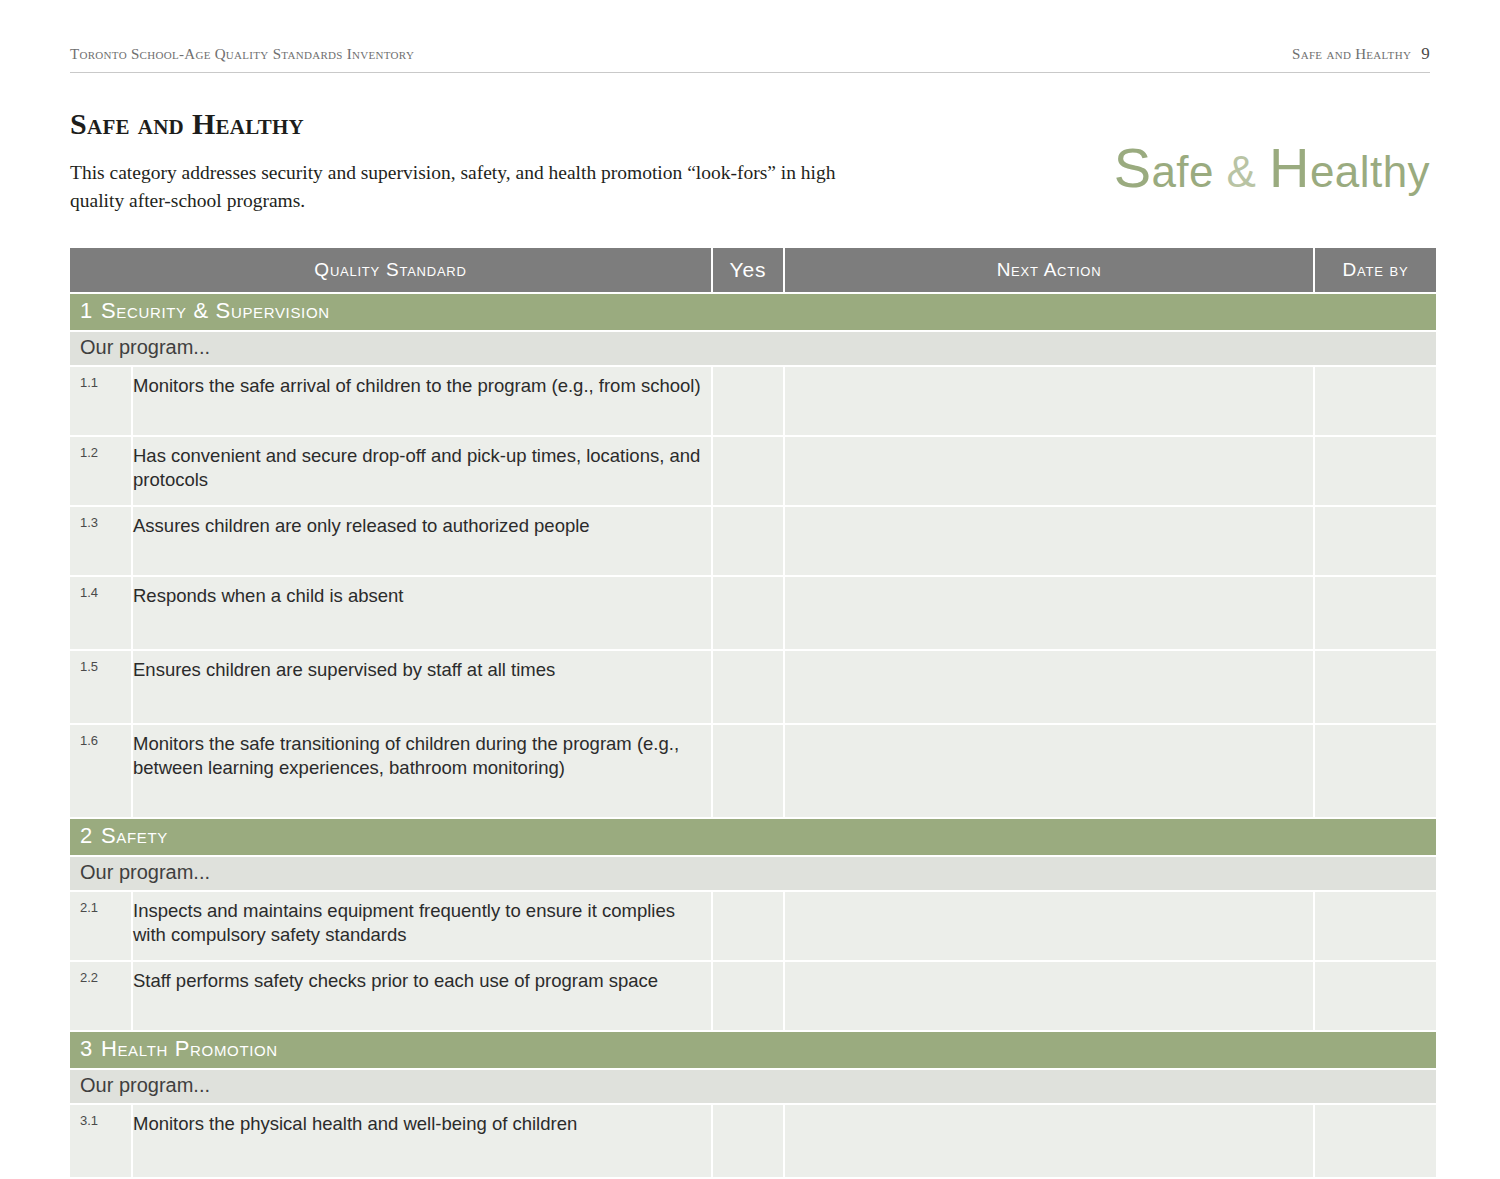Toronto School-Age Quality Standards Inventory
Safe and Healthy 9
Safe and Healthy
This category addresses security and supervision, safety, and health promotion “look-fors” in high quality after-school programs.
Safe & Healthy
| Quality Standard | Yes | Next Action | Date by |
| --- | --- | --- | --- |
| 1 Security & Supervision |
| Our program... |
| 1.1 | Monitors the safe arrival of children to the program (e.g., from school) | | | |
| 1.2 | Has convenient and secure drop-off and pick-up times, locations, and protocols | | | |
| 1.3 | Assures children are only released to authorized people | | | |
| 1.4 | Responds when a child is absent | | | |
| 1.5 | Ensures children are supervised by staff at all times | | | |
| 1.6 | Monitors the safe transitioning of children during the program (e.g., between learning experiences, bathroom monitoring) | | | |
| 2 Safety |
| Our program... |
| 2.1 | Inspects and maintains equipment frequently to ensure it complies with compulsory safety standards | | | |
| 2.2 | Staff performs safety checks prior to each use of program space | | | |
| 3 Health Promotion |
| Our program... |
| 3.1 | Monitors the physical health and well-being of children | | | |